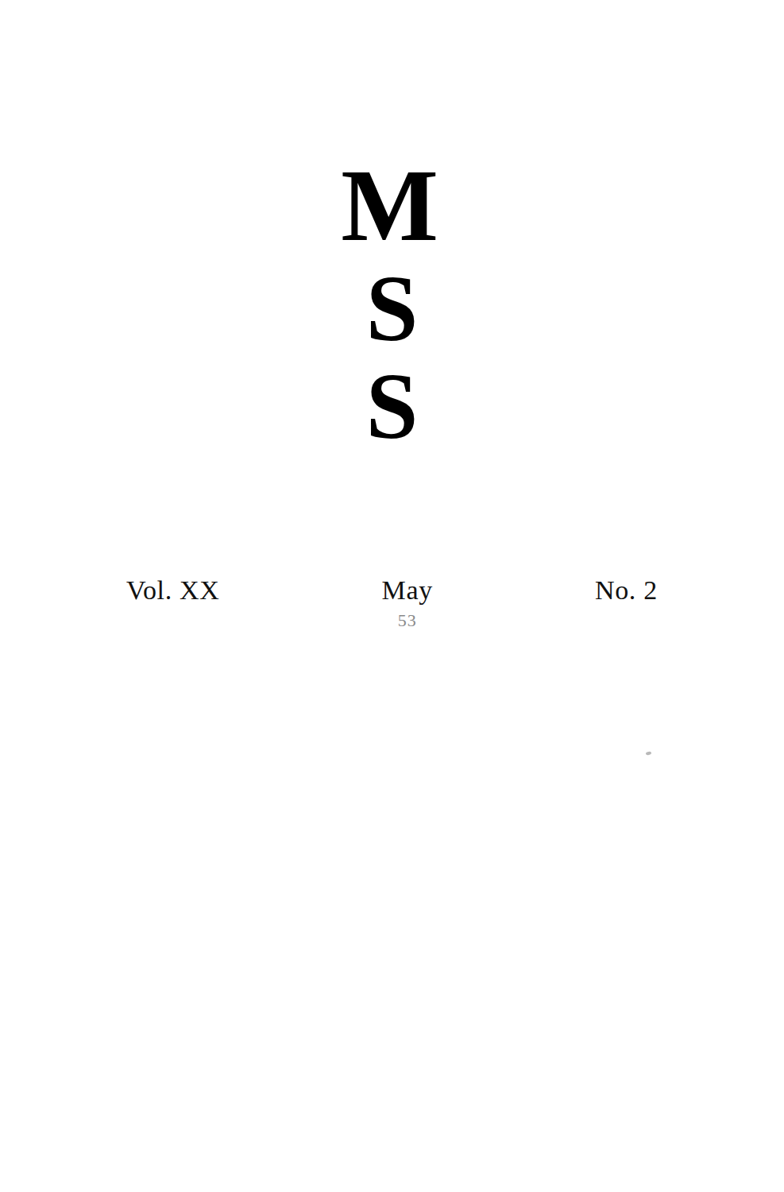M S S
Vol. XX
May 53
No. 2